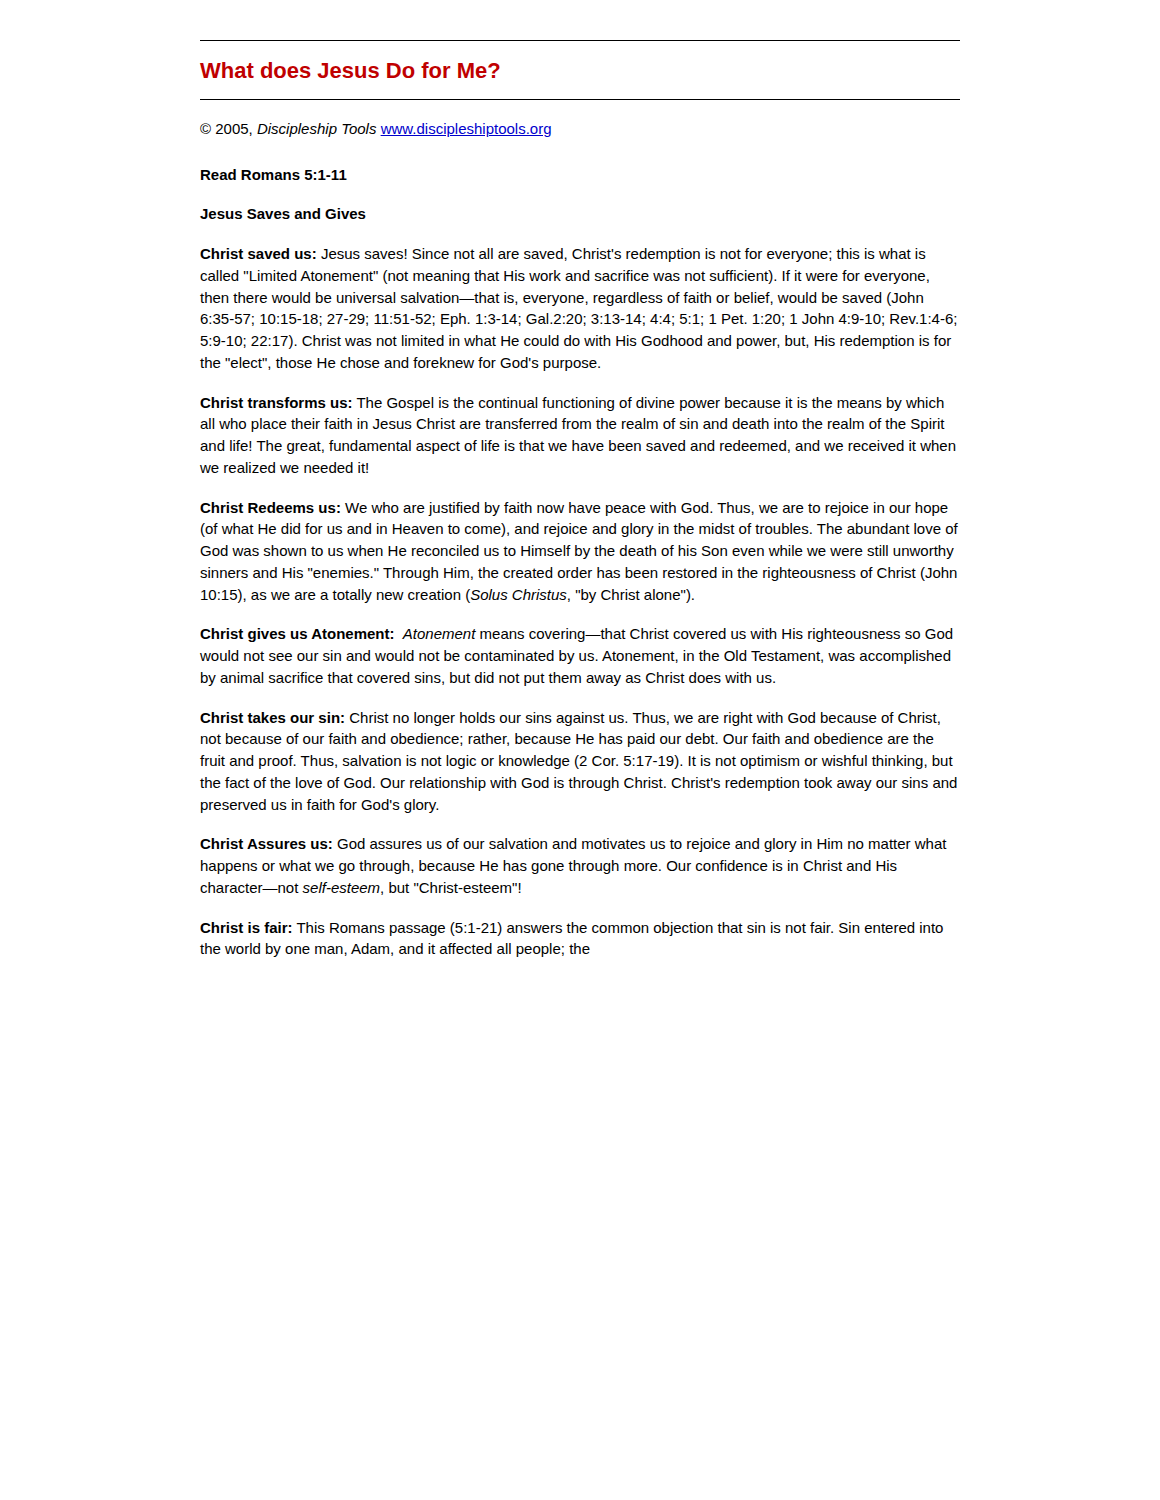What does Jesus Do for Me?
© 2005, Discipleship Tools www.discipleshiptools.org
Read Romans 5:1-11
Jesus Saves and Gives
Christ saved us: Jesus saves! Since not all are saved, Christ's redemption is not for everyone; this is what is called "Limited Atonement" (not meaning that His work and sacrifice was not sufficient). If it were for everyone, then there would be universal salvation—that is, everyone, regardless of faith or belief, would be saved (John 6:35-57; 10:15-18; 27-29; 11:51-52; Eph. 1:3-14; Gal.2:20; 3:13-14; 4:4; 5:1; 1 Pet. 1:20; 1 John 4:9-10; Rev.1:4-6; 5:9-10; 22:17). Christ was not limited in what He could do with His Godhood and power, but, His redemption is for the "elect", those He chose and foreknew for God's purpose.
Christ transforms us: The Gospel is the continual functioning of divine power because it is the means by which all who place their faith in Jesus Christ are transferred from the realm of sin and death into the realm of the Spirit and life! The great, fundamental aspect of life is that we have been saved and redeemed, and we received it when we realized we needed it!
Christ Redeems us: We who are justified by faith now have peace with God. Thus, we are to rejoice in our hope (of what He did for us and in Heaven to come), and rejoice and glory in the midst of troubles. The abundant love of God was shown to us when He reconciled us to Himself by the death of his Son even while we were still unworthy sinners and His "enemies." Through Him, the created order has been restored in the righteousness of Christ (John 10:15), as we are a totally new creation (Solus Christus, "by Christ alone").
Christ gives us Atonement: Atonement means covering—that Christ covered us with His righteousness so God would not see our sin and would not be contaminated by us. Atonement, in the Old Testament, was accomplished by animal sacrifice that covered sins, but did not put them away as Christ does with us.
Christ takes our sin: Christ no longer holds our sins against us. Thus, we are right with God because of Christ, not because of our faith and obedience; rather, because He has paid our debt. Our faith and obedience are the fruit and proof. Thus, salvation is not logic or knowledge (2 Cor. 5:17-19). It is not optimism or wishful thinking, but the fact of the love of God. Our relationship with God is through Christ. Christ's redemption took away our sins and preserved us in faith for God's glory.
Christ Assures us: God assures us of our salvation and motivates us to rejoice and glory in Him no matter what happens or what we go through, because He has gone through more. Our confidence is in Christ and His character—not self-esteem, but "Christ-esteem"!
Christ is fair: This Romans passage (5:1-21) answers the common objection that sin is not fair. Sin entered into the world by one man, Adam, and it affected all people; the